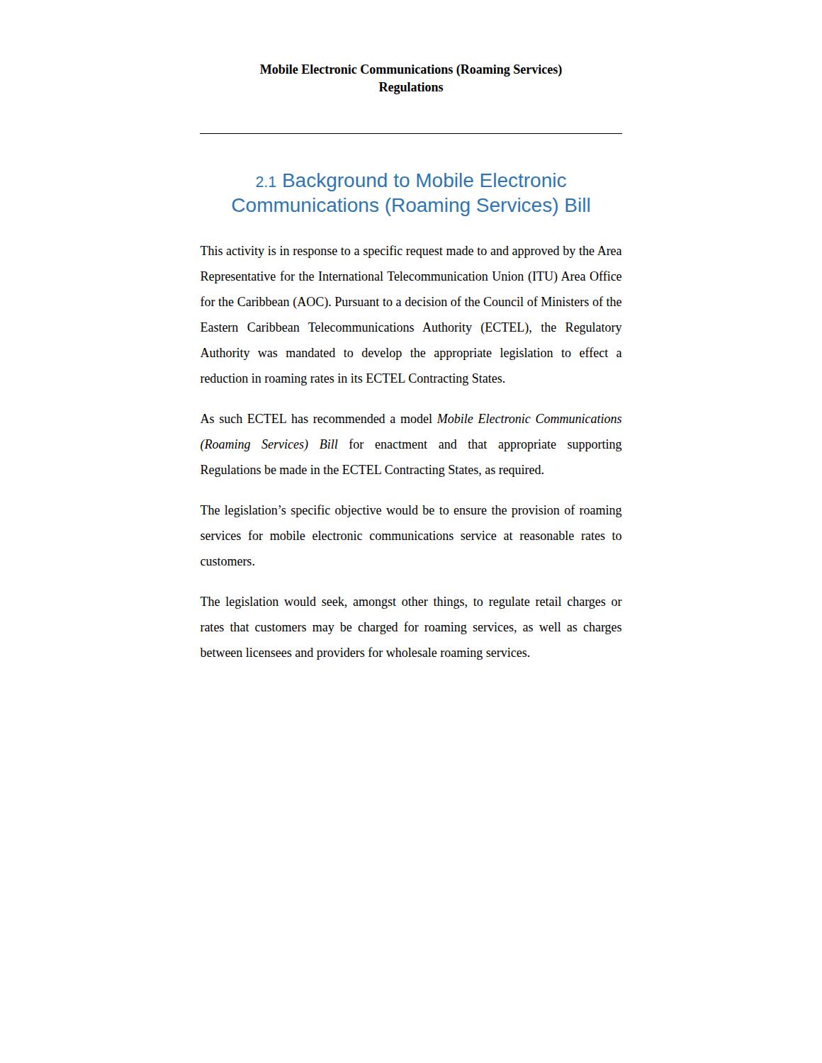Mobile Electronic Communications (Roaming Services)
Regulations
2.1 Background to Mobile Electronic Communications (Roaming Services) Bill
This activity is in response to a specific request made to and approved by the Area Representative for the International Telecommunication Union (ITU) Area Office for the Caribbean (AOC). Pursuant to a decision of the Council of Ministers of the Eastern Caribbean Telecommunications Authority (ECTEL), the Regulatory Authority was mandated to develop the appropriate legislation to effect a reduction in roaming rates in its ECTEL Contracting States.
As such ECTEL has recommended a model Mobile Electronic Communications (Roaming Services) Bill for enactment and that appropriate supporting Regulations be made in the ECTEL Contracting States, as required.
The legislation’s specific objective would be to ensure the provision of roaming services for mobile electronic communications service at reasonable rates to customers.
The legislation would seek, amongst other things, to regulate retail charges or rates that customers may be charged for roaming services, as well as charges between licensees and providers for wholesale roaming services.